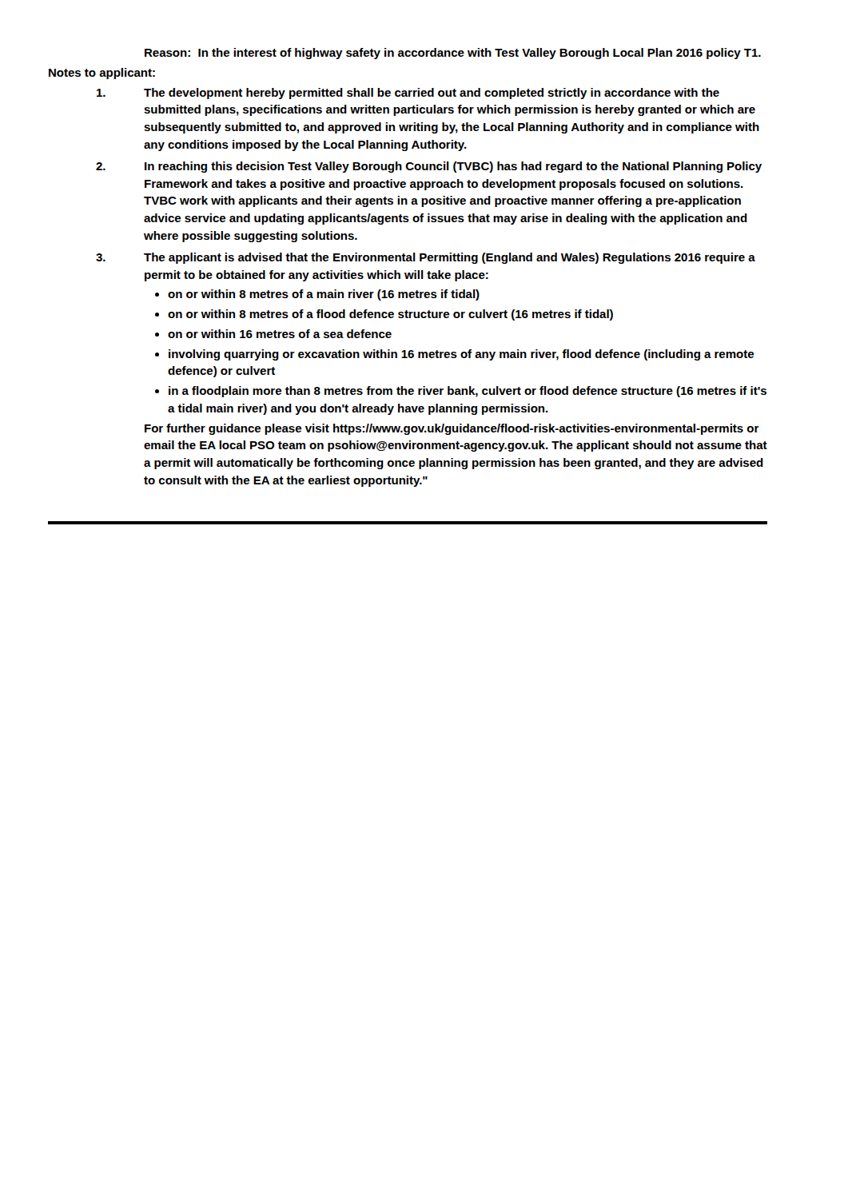Reason: In the interest of highway safety in accordance with Test Valley Borough Local Plan 2016 policy T1.
Notes to applicant:
The development hereby permitted shall be carried out and completed strictly in accordance with the submitted plans, specifications and written particulars for which permission is hereby granted or which are subsequently submitted to, and approved in writing by, the Local Planning Authority and in compliance with any conditions imposed by the Local Planning Authority.
In reaching this decision Test Valley Borough Council (TVBC) has had regard to the National Planning Policy Framework and takes a positive and proactive approach to development proposals focused on solutions. TVBC work with applicants and their agents in a positive and proactive manner offering a pre-application advice service and updating applicants/agents of issues that may arise in dealing with the application and where possible suggesting solutions.
The applicant is advised that the Environmental Permitting (England and Wales) Regulations 2016 require a permit to be obtained for any activities which will take place:
on or within 8 metres of a main river (16 metres if tidal)
on or within 8 metres of a flood defence structure or culvert (16 metres if tidal)
on or within 16 metres of a sea defence
involving quarrying or excavation within 16 metres of any main river, flood defence (including a remote defence) or culvert
in a floodplain more than 8 metres from the river bank, culvert or flood defence structure (16 metres if it's a tidal main river) and you don't already have planning permission.
For further guidance please visit https://www.gov.uk/guidance/flood-risk-activities-environmental-permits or email the EA local PSO team on psohiow@environment-agency.gov.uk. The applicant should not assume that a permit will automatically be forthcoming once planning permission has been granted, and they are advised to consult with the EA at the earliest opportunity."